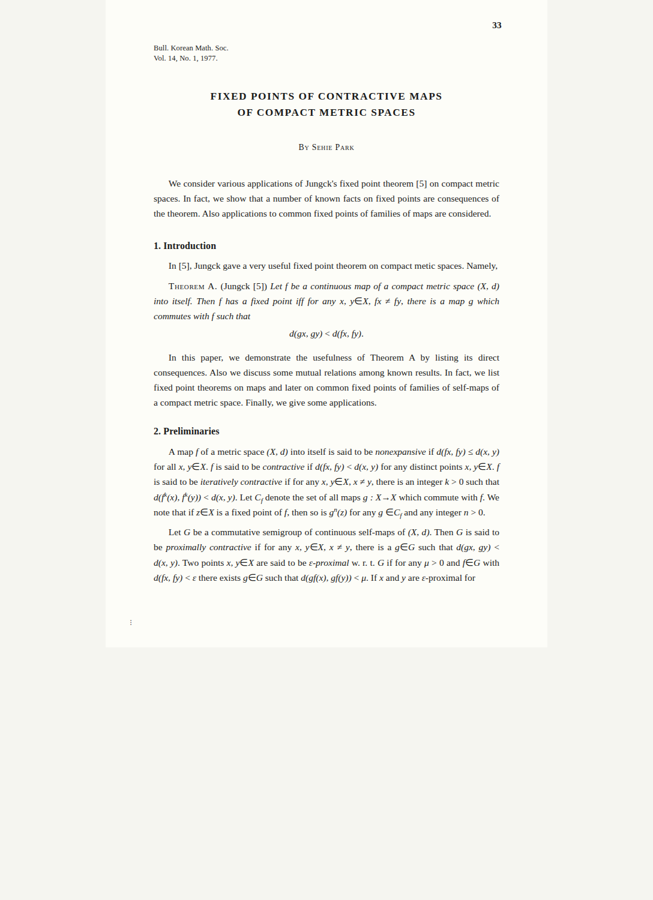33
Bull. Korean Math. Soc.
Vol. 14, No. 1, 1977.
Fixed Points of Contractive Maps
of Compact Metric Spaces
By Sehie Park
We consider various applications of Jungck's fixed point theorem [5] on compact metric spaces. In fact, we show that a number of known facts on fixed points are consequences of the theorem. Also applications to common fixed points of families of maps are considered.
1. Introduction
In [5], Jungck gave a very useful fixed point theorem on compact metic spaces. Namely,
Theorem A. (Jungck [5]) Let f be a continuous map of a compact metric space (X, d) into itself. Then f has a fixed point iff for any x, y∈X, fx ≠ fy, there is a map g which commutes with f such that
d(gx, gy) < d(fx, fy).
In this paper, we demonstrate the usefulness of Theorem A by listing its direct consequences. Also we discuss some mutual relations among known results. In fact, we list fixed point theorems on maps and later on common fixed points of families of self-maps of a compact metric space. Finally, we give some applications.
2. Preliminaries
A map f of a metric space (X, d) into itself is said to be nonexpansive if d(fx, fy) ≤ d(x, y) for all x, y∈X. f is said to be contractive if d(fx, fy) < d(x, y) for any distinct points x, y∈X. f is said to be iteratively contractive if for any x, y∈X, x ≠ y, there is an integer k > 0 such that d(fk(x), fk(y)) < d(x, y). Let Cf denote the set of all maps g : X→X which commute with f. We note that if z∈X is a fixed point of f, then so is gn(z) for any g ∈Cf and any integer n > 0.
Let G be a commutative semigroup of continuous self-maps of (X, d). Then G is said to be proximally contractive if for any x, y∈X, x ≠ y, there is a g∈G such that d(gx, gy) < d(x, y). Two points x, y∈X are said to be ε-proximal w. r. t. G if for any μ > 0 and f∈G with d(fx, fy) < ε there exists g∈G such that d(gf(x), gf(y)) < μ. If x and y are ε-proximal for
⁝